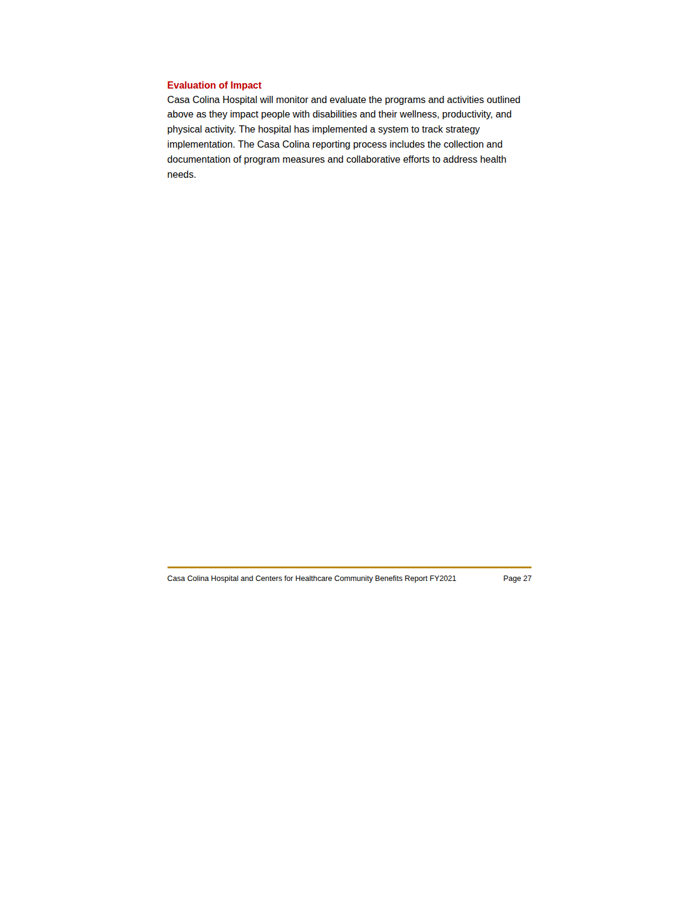Evaluation of Impact
Casa Colina Hospital will monitor and evaluate the programs and activities outlined above as they impact people with disabilities and their wellness, productivity, and physical activity. The hospital has implemented a system to track strategy implementation. The Casa Colina reporting process includes the collection and documentation of program measures and collaborative efforts to address health needs.
Casa Colina Hospital and Centers for Healthcare Community Benefits Report FY2021 Page 27